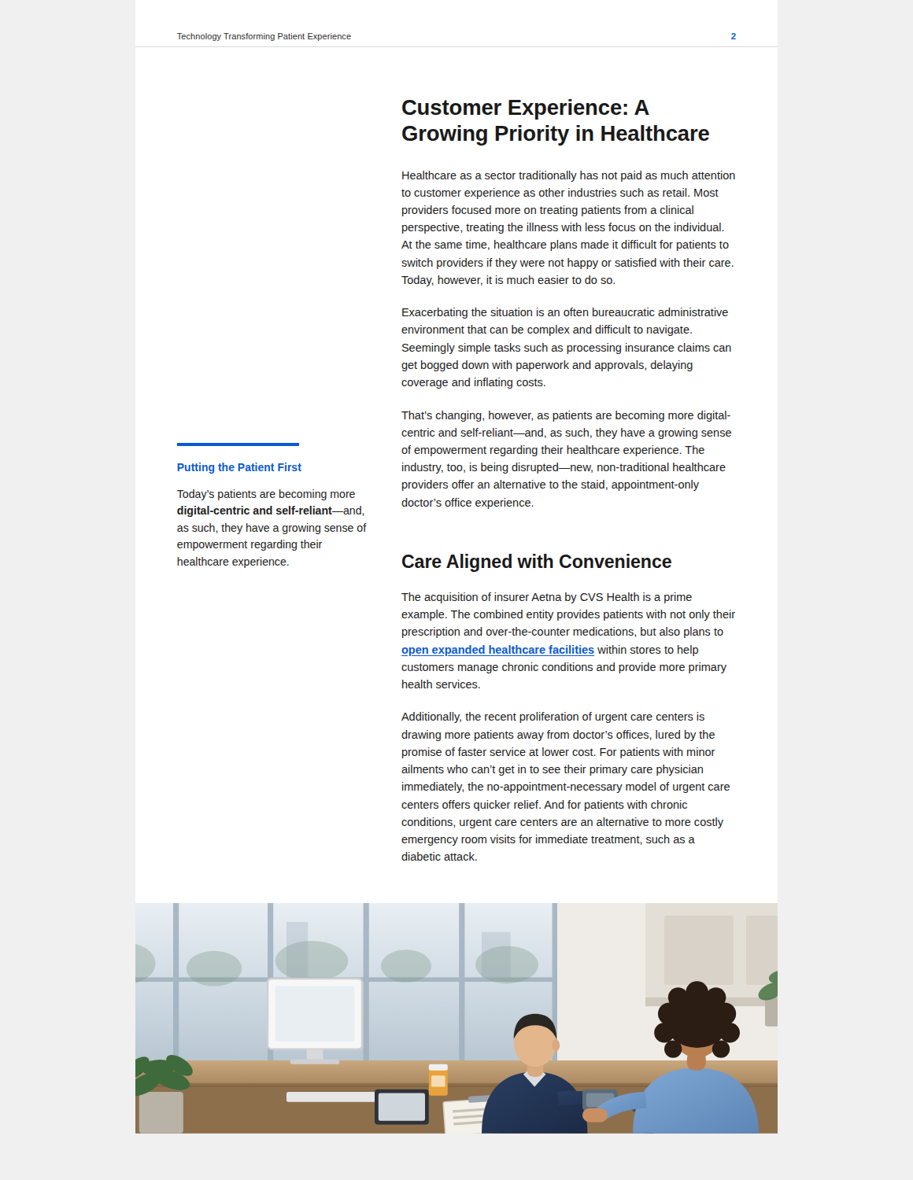Technology Transforming Patient Experience
2
Putting the Patient First
Today’s patients are becoming more digital-centric and self-reliant—and, as such, they have a growing sense of empowerment regarding their healthcare experience.
Customer Experience: A Growing Priority in Healthcare
Healthcare as a sector traditionally has not paid as much attention to customer experience as other industries such as retail. Most providers focused more on treating patients from a clinical perspective, treating the illness with less focus on the individual. At the same time, healthcare plans made it difficult for patients to switch providers if they were not happy or satisfied with their care. Today, however, it is much easier to do so.
Exacerbating the situation is an often bureaucratic administrative environment that can be complex and difficult to navigate. Seemingly simple tasks such as processing insurance claims can get bogged down with paperwork and approvals, delaying coverage and inflating costs.
That’s changing, however, as patients are becoming more digital-centric and self-reliant—and, as such, they have a growing sense of empowerment regarding their healthcare experience. The industry, too, is being disrupted—new, non-traditional healthcare providers offer an alternative to the staid, appointment-only doctor’s office experience.
Care Aligned with Convenience
The acquisition of insurer Aetna by CVS Health is a prime example. The combined entity provides patients with not only their prescription and over-the-counter medications, but also plans to open expanded healthcare facilities within stores to help customers manage chronic conditions and provide more primary health services.
Additionally, the recent proliferation of urgent care centers is drawing more patients away from doctor’s offices, lured by the promise of faster service at lower cost. For patients with minor ailments who can’t get in to see their primary care physician immediately, the no-appointment-necessary model of urgent care centers offers quicker relief. And for patients with chronic conditions, urgent care centers are an alternative to more costly emergency room visits for immediate treatment, such as a diabetic attack.